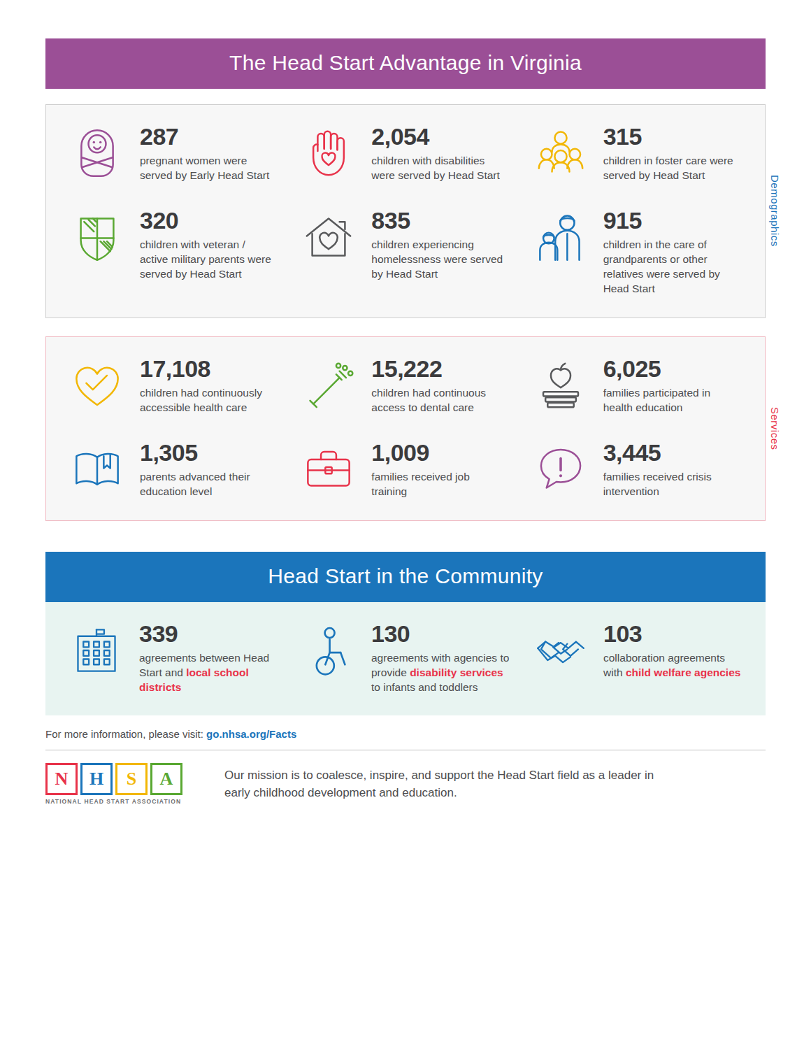The Head Start Advantage in Virginia
Demographics
287
pregnant women were served by Early Head Start
2,054
children with disabilities were served by Head Start
315
children in foster care were served by Head Start
320
children with veteran / active military parents were served by Head Start
835
children experiencing homelessness were served by Head Start
915
children in the care of grandparents or other relatives were served by Head Start
Services
17,108
children had continuously accessible health care
15,222
children had continuous access to dental care
6,025
families participated in health education
1,305
parents advanced their education level
1,009
families received job training
3,445
families received crisis intervention
Head Start in the Community
339
agreements between Head Start and local school districts
130
agreements with agencies to provide disability services to infants and toddlers
103
collaboration agreements with child welfare agencies
For more information, please visit: go.nhsa.org/Facts
N
H
S
A
NATIONAL HEAD START ASSOCIATION
Our mission is to coalesce, inspire, and support the Head Start field as a leader in early childhood development and education.